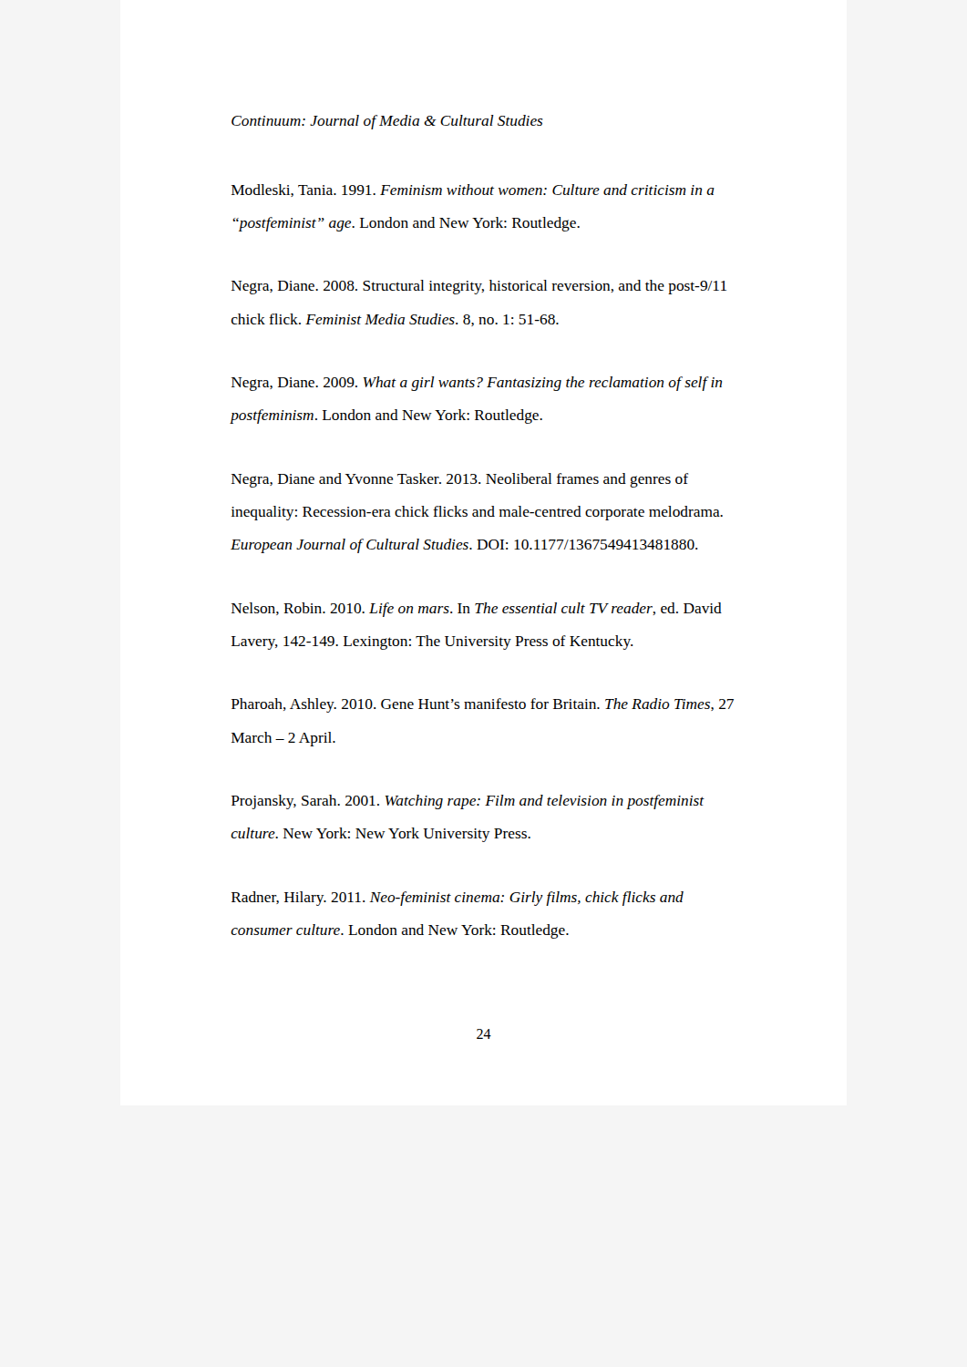Continuum: Journal of Media & Cultural Studies
Modleski, Tania. 1991. Feminism without women: Culture and criticism in a “postfeminist” age. London and New York: Routledge.
Negra, Diane. 2008. Structural integrity, historical reversion, and the post-9/11 chick flick. Feminist Media Studies. 8, no. 1: 51-68.
Negra, Diane. 2009. What a girl wants? Fantasizing the reclamation of self in postfeminism. London and New York: Routledge.
Negra, Diane and Yvonne Tasker. 2013. Neoliberal frames and genres of inequality: Recession-era chick flicks and male-centred corporate melodrama. European Journal of Cultural Studies. DOI: 10.1177/1367549413481880.
Nelson, Robin. 2010. Life on mars. In The essential cult TV reader, ed. David Lavery, 142-149. Lexington: The University Press of Kentucky.
Pharoah, Ashley. 2010. Gene Hunt’s manifesto for Britain. The Radio Times, 27 March – 2 April.
Projansky, Sarah. 2001. Watching rape: Film and television in postfeminist culture. New York: New York University Press.
Radner, Hilary. 2011. Neo-feminist cinema: Girly films, chick flicks and consumer culture. London and New York: Routledge.
24